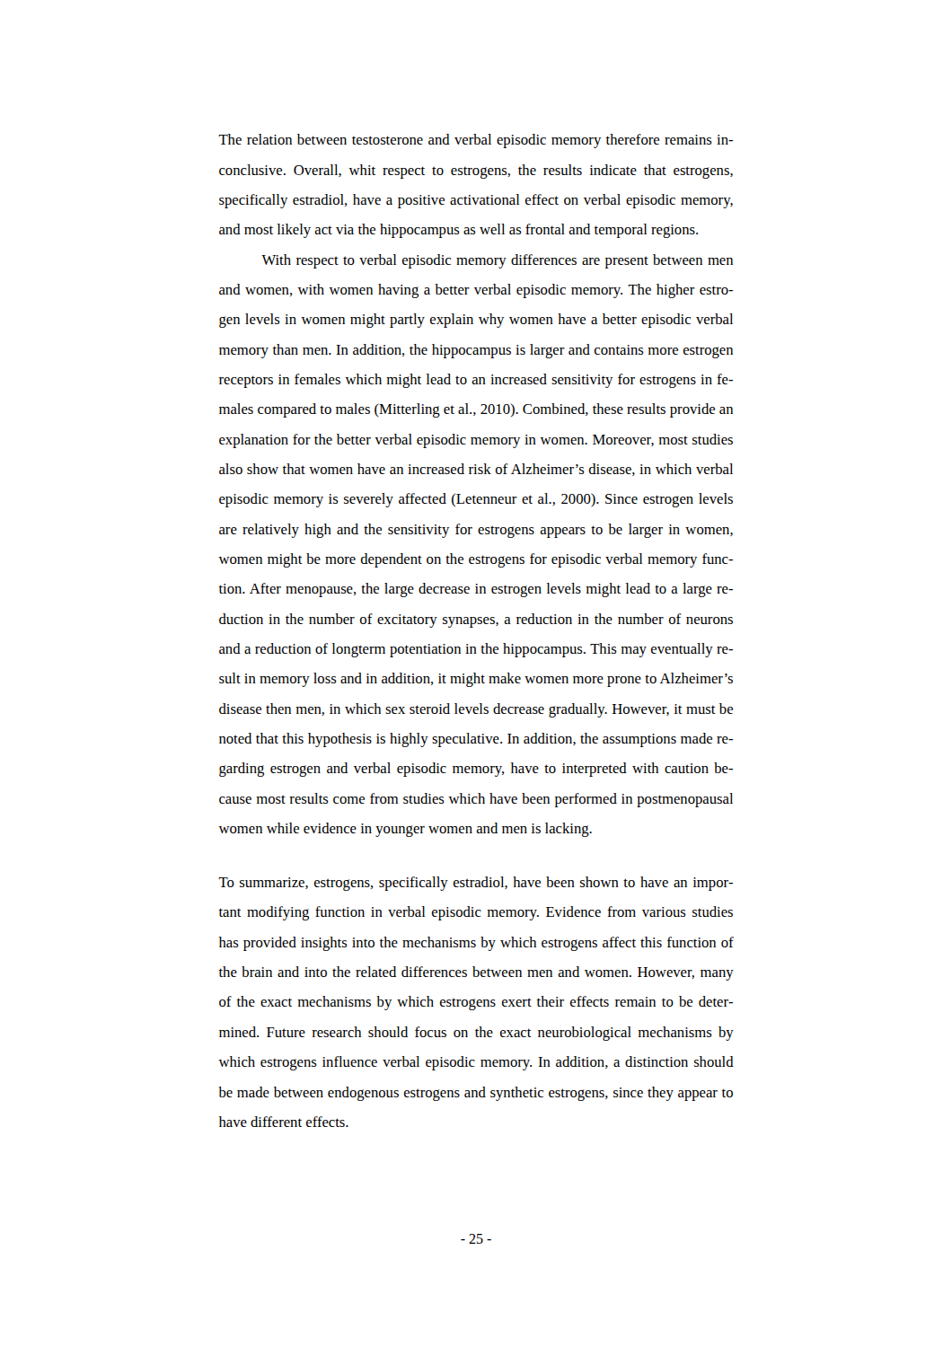The relation between testosterone and verbal episodic memory therefore remains inconclusive. Overall, whit respect to estrogens, the results indicate that estrogens, specifically estradiol, have a positive activational effect on verbal episodic memory, and most likely act via the hippocampus as well as frontal and temporal regions.
With respect to verbal episodic memory differences are present between men and women, with women having a better verbal episodic memory. The higher estrogen levels in women might partly explain why women have a better episodic verbal memory than men. In addition, the hippocampus is larger and contains more estrogen receptors in females which might lead to an increased sensitivity for estrogens in females compared to males (Mitterling et al., 2010). Combined, these results provide an explanation for the better verbal episodic memory in women. Moreover, most studies also show that women have an increased risk of Alzheimer’s disease, in which verbal episodic memory is severely affected (Letenneur et al., 2000). Since estrogen levels are relatively high and the sensitivity for estrogens appears to be larger in women, women might be more dependent on the estrogens for episodic verbal memory function. After menopause, the large decrease in estrogen levels might lead to a large reduction in the number of excitatory synapses, a reduction in the number of neurons and a reduction of longterm potentiation in the hippocampus. This may eventually result in memory loss and in addition, it might make women more prone to Alzheimer’s disease then men, in which sex steroid levels decrease gradually. However, it must be noted that this hypothesis is highly speculative. In addition, the assumptions made regarding estrogen and verbal episodic memory, have to interpreted with caution because most results come from studies which have been performed in postmenopausal women while evidence in younger women and men is lacking.
To summarize, estrogens, specifically estradiol, have been shown to have an important modifying function in verbal episodic memory. Evidence from various studies has provided insights into the mechanisms by which estrogens affect this function of the brain and into the related differences between men and women. However, many of the exact mechanisms by which estrogens exert their effects remain to be determined. Future research should focus on the exact neurobiological mechanisms by which estrogens influence verbal episodic memory. In addition, a distinction should be made between endogenous estrogens and synthetic estrogens, since they appear to have different effects.
- 25 -